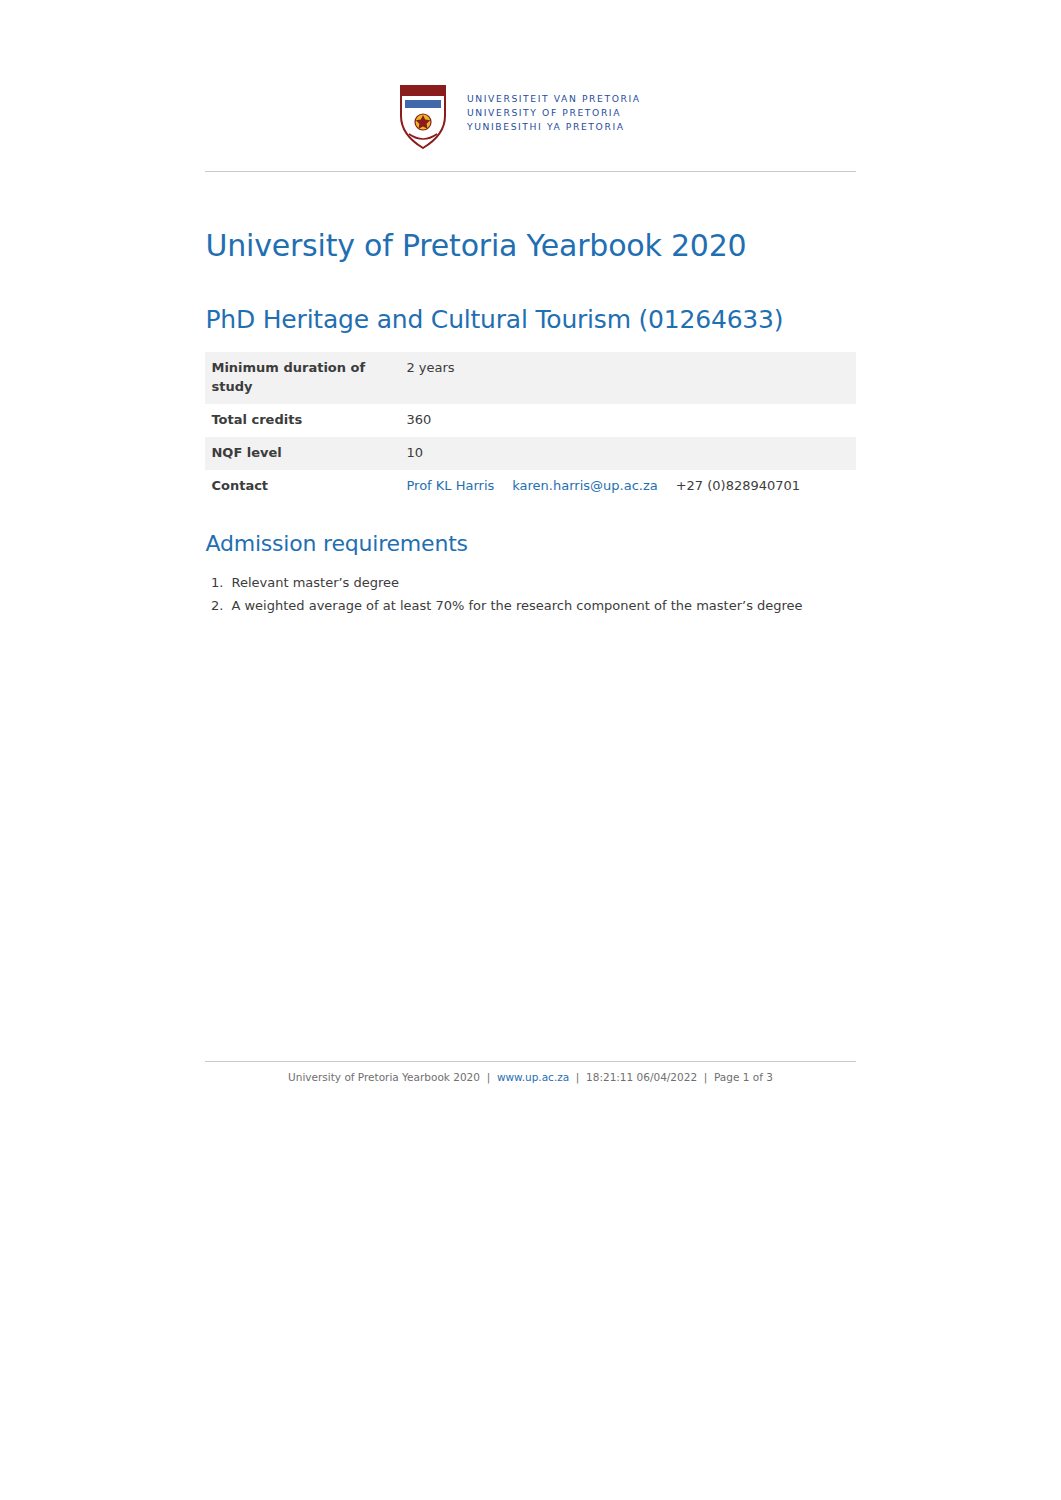UNIVERSITEIT VAN PRETORIA UNIVERSITY OF PRETORIA YUNIBESITHI YA PRETORIA
University of Pretoria Yearbook 2020
PhD Heritage and Cultural Tourism (01264633)
| Minimum duration of study | 2 years |
| Total credits | 360 |
| NQF level | 10 |
| Contact | Prof KL Harris karen.harris@up.ac.za +27 (0)828940701 |
Admission requirements
Relevant master’s degree
A weighted average of at least 70% for the research component of the master’s degree
University of Pretoria Yearbook 2020 | www.up.ac.za | 18:21:11 06/04/2022 | Page 1 of 3